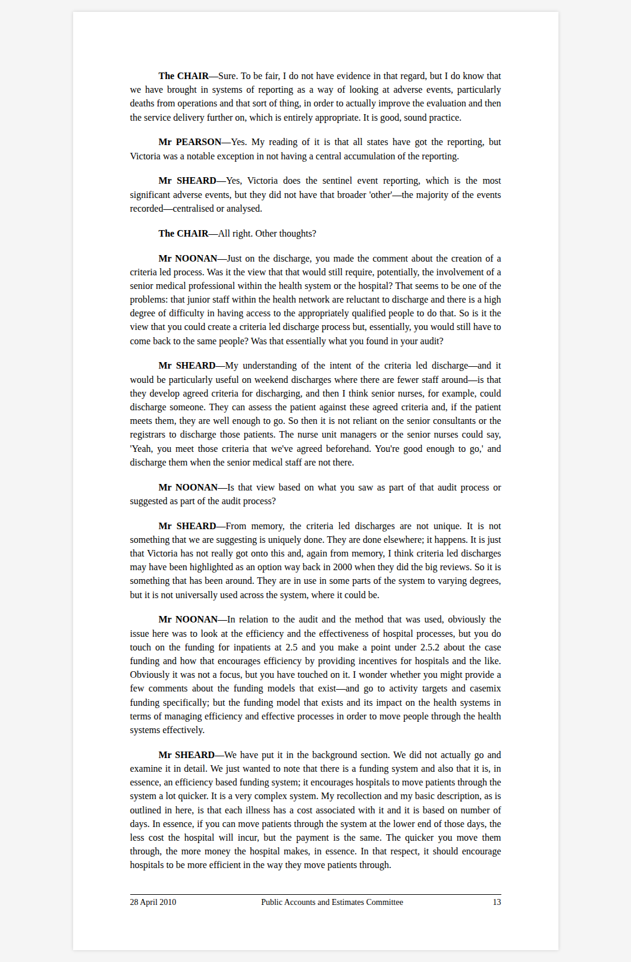The CHAIR—Sure. To be fair, I do not have evidence in that regard, but I do know that we have brought in systems of reporting as a way of looking at adverse events, particularly deaths from operations and that sort of thing, in order to actually improve the evaluation and then the service delivery further on, which is entirely appropriate. It is good, sound practice.
Mr PEARSON—Yes. My reading of it is that all states have got the reporting, but Victoria was a notable exception in not having a central accumulation of the reporting.
Mr SHEARD—Yes, Victoria does the sentinel event reporting, which is the most significant adverse events, but they did not have that broader 'other'—the majority of the events recorded—centralised or analysed.
The CHAIR—All right. Other thoughts?
Mr NOONAN—Just on the discharge, you made the comment about the creation of a criteria led process. Was it the view that that would still require, potentially, the involvement of a senior medical professional within the health system or the hospital? That seems to be one of the problems: that junior staff within the health network are reluctant to discharge and there is a high degree of difficulty in having access to the appropriately qualified people to do that. So is it the view that you could create a criteria led discharge process but, essentially, you would still have to come back to the same people? Was that essentially what you found in your audit?
Mr SHEARD—My understanding of the intent of the criteria led discharge—and it would be particularly useful on weekend discharges where there are fewer staff around—is that they develop agreed criteria for discharging, and then I think senior nurses, for example, could discharge someone. They can assess the patient against these agreed criteria and, if the patient meets them, they are well enough to go. So then it is not reliant on the senior consultants or the registrars to discharge those patients. The nurse unit managers or the senior nurses could say, 'Yeah, you meet those criteria that we've agreed beforehand. You're good enough to go,' and discharge them when the senior medical staff are not there.
Mr NOONAN—Is that view based on what you saw as part of that audit process or suggested as part of the audit process?
Mr SHEARD—From memory, the criteria led discharges are not unique. It is not something that we are suggesting is uniquely done. They are done elsewhere; it happens. It is just that Victoria has not really got onto this and, again from memory, I think criteria led discharges may have been highlighted as an option way back in 2000 when they did the big reviews. So it is something that has been around. They are in use in some parts of the system to varying degrees, but it is not universally used across the system, where it could be.
Mr NOONAN—In relation to the audit and the method that was used, obviously the issue here was to look at the efficiency and the effectiveness of hospital processes, but you do touch on the funding for inpatients at 2.5 and you make a point under 2.5.2 about the case funding and how that encourages efficiency by providing incentives for hospitals and the like. Obviously it was not a focus, but you have touched on it. I wonder whether you might provide a few comments about the funding models that exist—and go to activity targets and casemix funding specifically; but the funding model that exists and its impact on the health systems in terms of managing efficiency and effective processes in order to move people through the health systems effectively.
Mr SHEARD—We have put it in the background section. We did not actually go and examine it in detail. We just wanted to note that there is a funding system and also that it is, in essence, an efficiency based funding system; it encourages hospitals to move patients through the system a lot quicker. It is a very complex system. My recollection and my basic description, as is outlined in here, is that each illness has a cost associated with it and it is based on number of days. In essence, if you can move patients through the system at the lower end of those days, the less cost the hospital will incur, but the payment is the same. The quicker you move them through, the more money the hospital makes, in essence. In that respect, it should encourage hospitals to be more efficient in the way they move patients through.
28 April 2010
Public Accounts and Estimates Committee
13